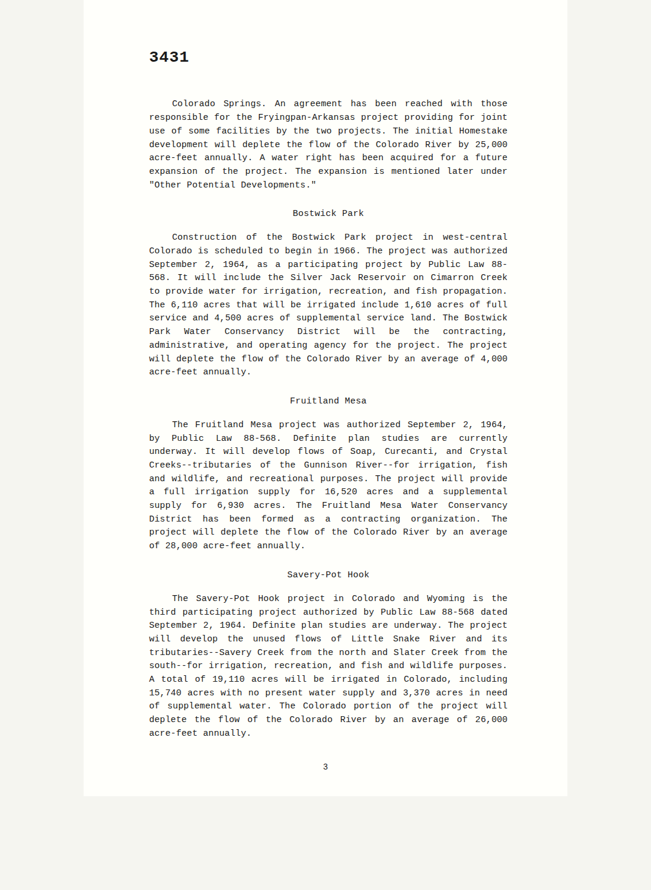3431
Colorado Springs. An agreement has been reached with those responsible for the Fryingpan-Arkansas project providing for joint use of some facilities by the two projects. The initial Homestake development will deplete the flow of the Colorado River by 25,000 acre-feet annually. A water right has been acquired for a future expansion of the project. The expansion is mentioned later under "Other Potential Developments."
Bostwick Park
Construction of the Bostwick Park project in west-central Colorado is scheduled to begin in 1966. The project was authorized September 2, 1964, as a participating project by Public Law 88-568. It will include the Silver Jack Reservoir on Cimarron Creek to provide water for irrigation, recreation, and fish propagation. The 6,110 acres that will be irrigated include 1,610 acres of full service and 4,500 acres of supplemental service land. The Bostwick Park Water Conservancy District will be the contracting, administrative, and operating agency for the project. The project will deplete the flow of the Colorado River by an average of 4,000 acre-feet annually.
Fruitland Mesa
The Fruitland Mesa project was authorized September 2, 1964, by Public Law 88-568. Definite plan studies are currently underway. It will develop flows of Soap, Curecanti, and Crystal Creeks--tributaries of the Gunnison River--for irrigation, fish and wildlife, and recreational purposes. The project will provide a full irrigation supply for 16,520 acres and a supplemental supply for 6,930 acres. The Fruitland Mesa Water Conservancy District has been formed as a contracting organization. The project will deplete the flow of the Colorado River by an average of 28,000 acre-feet annually.
Savery-Pot Hook
The Savery-Pot Hook project in Colorado and Wyoming is the third participating project authorized by Public Law 88-568 dated September 2, 1964. Definite plan studies are underway. The project will develop the unused flows of Little Snake River and its tributaries--Savery Creek from the north and Slater Creek from the south--for irrigation, recreation, and fish and wildlife purposes. A total of 19,110 acres will be irrigated in Colorado, including 15,740 acres with no present water supply and 3,370 acres in need of supplemental water. The Colorado portion of the project will deplete the flow of the Colorado River by an average of 26,000 acre-feet annually.
3